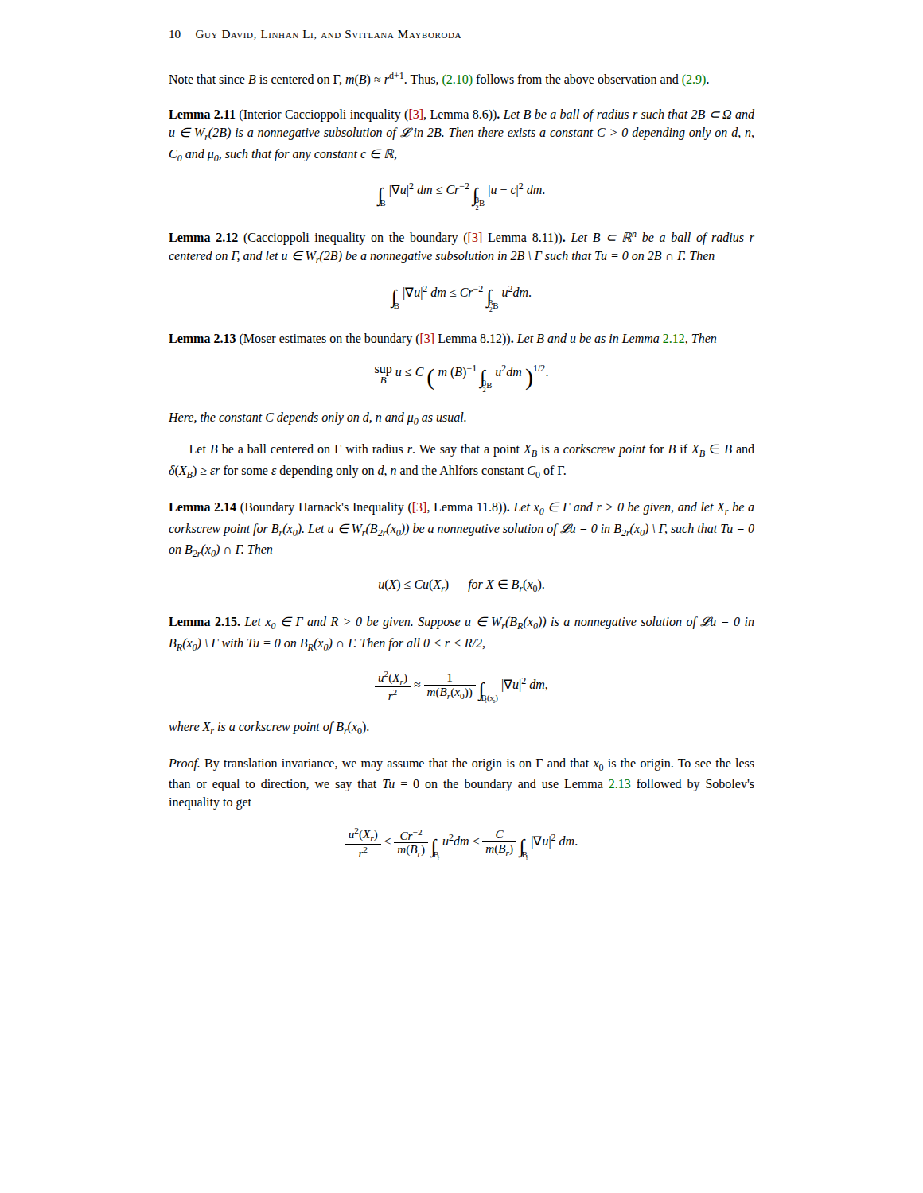10 Guy David, Linhan Li, and Svitlana Mayboroda
Note that since B is centered on Γ, m(B) ≈ rd+1. Thus, (2.10) follows from the above observation and (2.9).
Lemma 2.11 (Interior Caccioppoli inequality ([3], Lemma 8.6)). Let B be a ball of radius r such that 2B ⊂ Ω and u ∈ Wr(2B) is a nonnegative subsolution of 𝓛 in 2B. Then there exists a constant C > 0 depending only on d, n, C 0 and μ 0, such that for any constant c ∈ ℝ,
∫B |∇u|2 dm ≤ Cr−2 ∫32 B |u − c|2 dm.
Lemma 2.12 (Caccioppoli inequality on the boundary ([3] Lemma 8.11)). Let B ⊂ ℝn be a ball of radius r centered on Γ, and let u ∈ Wr(2B) be a nonnegative subsolution in 2B \ Γ such that Tu = 0 on 2B ∩ Γ. Then
∫B |∇u|2 dm ≤ Cr−2 ∫32 B u 2 dm.
Lemma 2.13 (Moser estimates on the boundary ([3] Lemma 8.12)). Let B and u be as in Lemma 2.12, Then
sup B u ≤ C ( m (B)−1 ∫32 B u 2 dm ) 1/2.
Here, the constant C depends only on d, n and μ 0 as usual.
Let B be a ball centered on Γ with radius r. We say that a point XB is a corkscrew point for B if XB ∈ B and δ(XB) ≥ εr for some ε depending only on d, n and the Ahlfors constant C 0 of Γ.
Lemma 2.14 (Boundary Harnack's Inequality ([3], Lemma 11.8)). Let x 0 ∈ Γ and r > 0 be given, and let Xr be a corkscrew point for Br(x 0). Let u ∈ Wr(B 2r(x 0)) be a nonnegative solution of 𝓛u = 0 in B 2r(x 0) \ Γ, such that Tu = 0 on B 2r(x 0) ∩ Γ. Then
u(X) ≤ Cu(Xr) for X ∈ Br(x 0).
Lemma 2.15. Let x 0 ∈ Γ and R > 0 be given. Suppose u ∈ Wr(BR(x 0)) is a nonnegative solution of 𝓛u = 0 in BR(x 0) \ Γ with Tu = 0 on BR(x 0) ∩ Γ. Then for all 0 < r < R/2,
u 2(Xr) r 2 ≈ 1 m(Br(x 0)) ∫Br(x0) |∇u|2 dm,
where Xr is a corkscrew point of Br(x 0).
Proof. By translation invariance, we may assume that the origin is on Γ and that x 0 is the origin. To see the less than or equal to direction, we say that Tu = 0 on the boundary and use Lemma 2.13 followed by Sobolev's inequality to get
u 2(Xr) r 2 ≤ Cr−2 m(Br) ∫Br u 2 dm ≤ Cm(Br) ∫Br |∇u|2 dm.